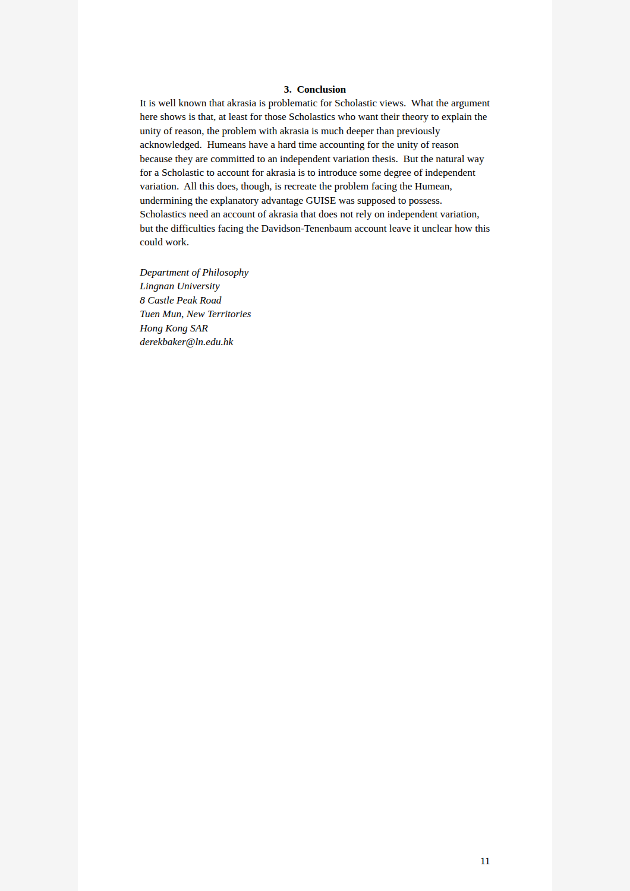3. Conclusion
It is well known that akrasia is problematic for Scholastic views. What the argument here shows is that, at least for those Scholastics who want their theory to explain the unity of reason, the problem with akrasia is much deeper than previously acknowledged. Humeans have a hard time accounting for the unity of reason because they are committed to an independent variation thesis. But the natural way for a Scholastic to account for akrasia is to introduce some degree of independent variation. All this does, though, is recreate the problem facing the Humean, undermining the explanatory advantage GUISE was supposed to possess. Scholastics need an account of akrasia that does not rely on independent variation, but the difficulties facing the Davidson-Tenenbaum account leave it unclear how this could work.
Department of Philosophy
Lingnan University
8 Castle Peak Road
Tuen Mun, New Territories
Hong Kong SAR
derekbaker@ln.edu.hk
11